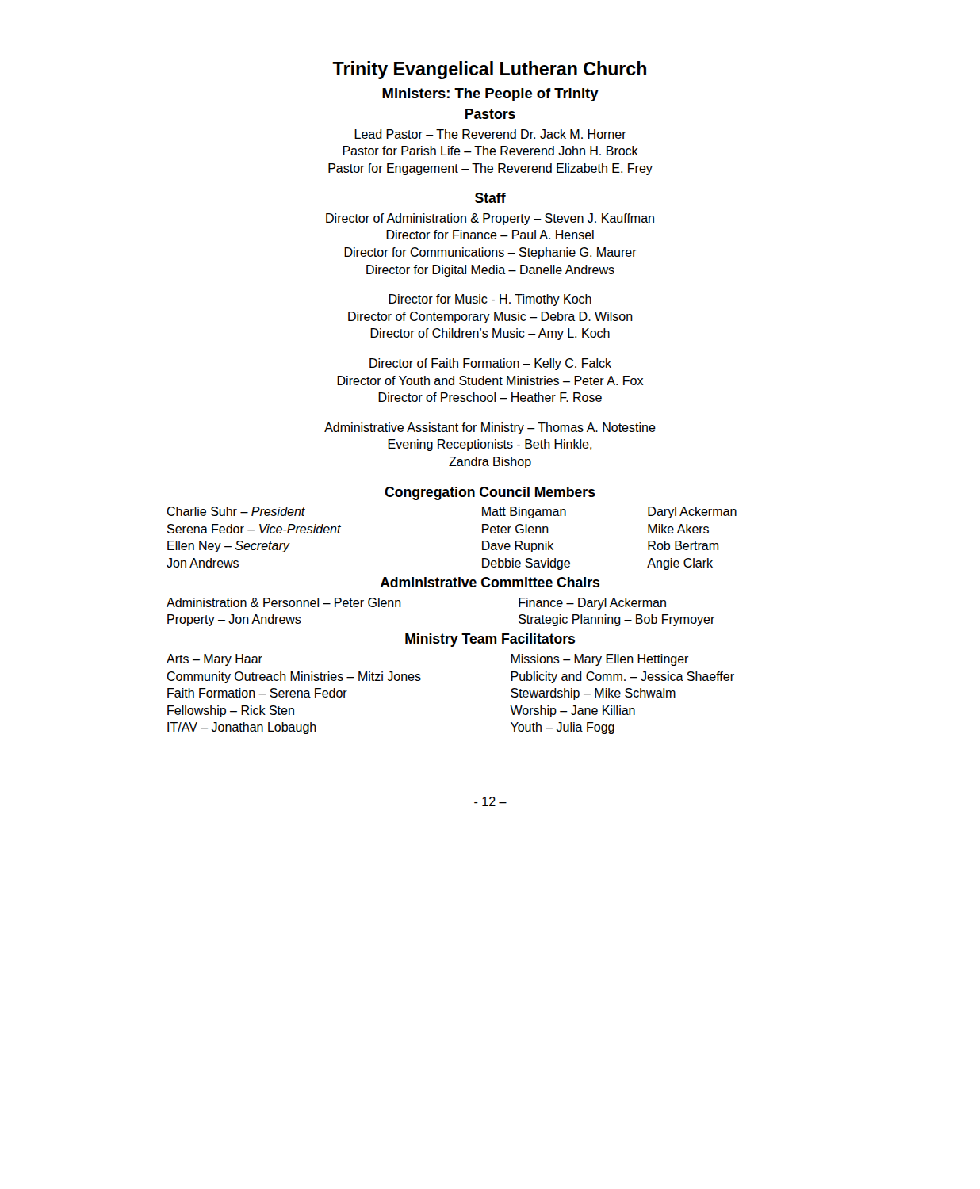Trinity Evangelical Lutheran Church
Ministers: The People of Trinity
Pastors
Lead Pastor – The Reverend Dr. Jack M. Horner
Pastor for Parish Life – The Reverend John H. Brock
Pastor for Engagement – The Reverend Elizabeth E. Frey
Staff
Director of Administration & Property – Steven J. Kauffman
Director for Finance – Paul A. Hensel
Director for Communications – Stephanie G. Maurer
Director for Digital Media – Danelle Andrews
Director for Music - H. Timothy Koch
Director of Contemporary Music – Debra D. Wilson
Director of Children’s Music – Amy L. Koch
Director of Faith Formation – Kelly C. Falck
Director of Youth and Student Ministries – Peter A. Fox
Director of Preschool – Heather F. Rose
Administrative Assistant for Ministry – Thomas A. Notestine
Evening Receptionists - Beth Hinkle,
Zandra Bishop
Congregation Council Members
| Charlie Suhr – President | Matt Bingaman | Daryl Ackerman |
| Serena Fedor – Vice-President | Peter Glenn | Mike Akers |
| Ellen Ney – Secretary | Dave Rupnik | Rob Bertram |
| Jon Andrews | Debbie Savidge | Angie Clark |
Administrative Committee Chairs
| Administration & Personnel – Peter Glenn | Finance – Daryl Ackerman |
| Property – Jon Andrews | Strategic Planning – Bob Frymoyer |
Ministry Team Facilitators
| Arts – Mary Haar | Missions – Mary Ellen Hettinger |
| Community Outreach Ministries – Mitzi Jones | Publicity and Comm. – Jessica Shaeffer |
| Faith Formation – Serena Fedor | Stewardship – Mike Schwalm |
| Fellowship – Rick Sten | Worship – Jane Killian |
| IT/AV – Jonathan Lobaugh | Youth – Julia Fogg |
- 12 –